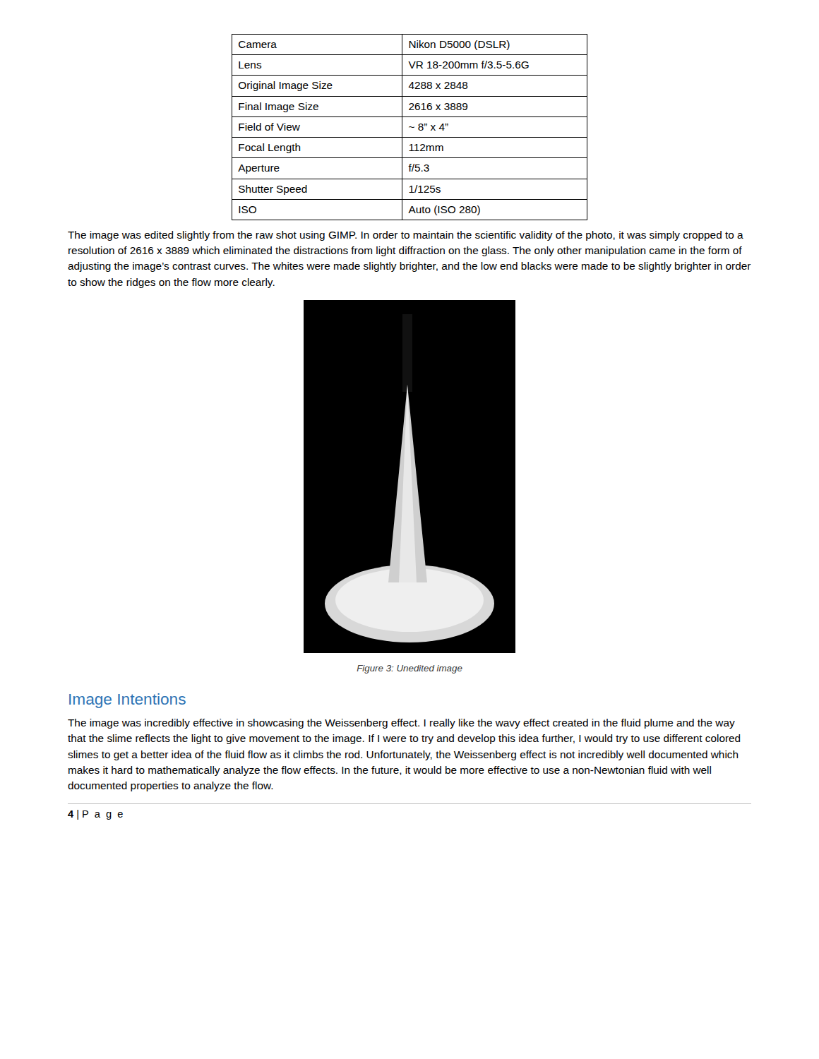| Camera | Nikon D5000 (DSLR) |
| Lens | VR 18-200mm f/3.5-5.6G |
| Original Image Size | 4288 x 2848 |
| Final Image Size | 2616 x 3889 |
| Field of View | ~ 8” x 4” |
| Focal Length | 112mm |
| Aperture | f/5.3 |
| Shutter Speed | 1/125s |
| ISO | Auto (ISO 280) |
The image was edited slightly from the raw shot using GIMP. In order to maintain the scientific validity of the photo, it was simply cropped to a resolution of 2616 x 3889 which eliminated the distractions from light diffraction on the glass. The only other manipulation came in the form of adjusting the image’s contrast curves. The whites were made slightly brighter, and the low end blacks were made to be slightly brighter in order to show the ridges on the flow more clearly.
Figure 3: Unedited image
Image Intentions
The image was incredibly effective in showcasing the Weissenberg effect. I really like the wavy effect created in the fluid plume and the way that the slime reflects the light to give movement to the image. If I were to try and develop this idea further, I would try to use different colored slimes to get a better idea of the fluid flow as it climbs the rod. Unfortunately, the Weissenberg effect is not incredibly well documented which makes it hard to mathematically analyze the flow effects. In the future, it would be more effective to use a non-Newtonian fluid with well documented properties to analyze the flow.
4 | P a g e